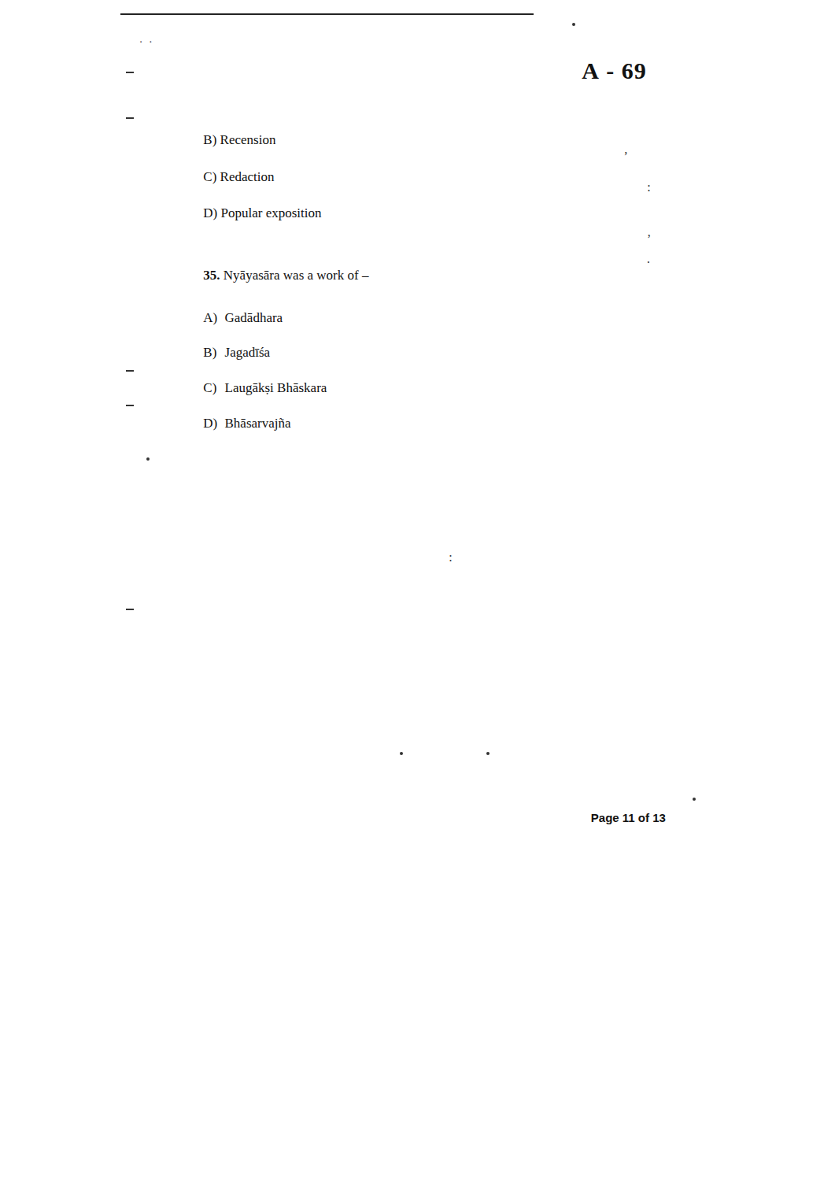· ·
A - 69
B) Recension
C) Redaction
D) Popular exposition
35. Nyāyasāra was a work of –
A) Gadādhara
B) Jagadīśa
C) Laugākṣi Bhāskara
D) Bhāsarvajña
Page 11 of 13
ʼ : , · :